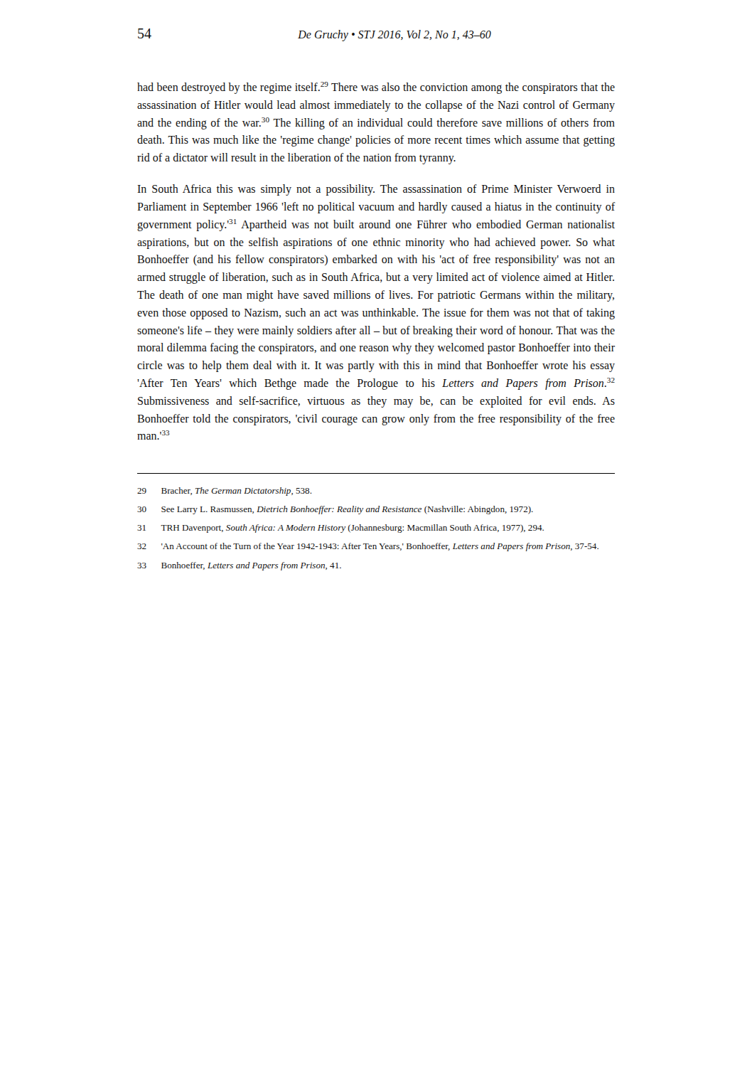54 De Gruchy • STJ 2016, Vol 2, No 1, 43–60
had been destroyed by the regime itself.29 There was also the conviction among the conspirators that the assassination of Hitler would lead almost immediately to the collapse of the Nazi control of Germany and the ending of the war.30 The killing of an individual could therefore save millions of others from death. This was much like the 'regime change' policies of more recent times which assume that getting rid of a dictator will result in the liberation of the nation from tyranny.
In South Africa this was simply not a possibility. The assassination of Prime Minister Verwoerd in Parliament in September 1966 'left no political vacuum and hardly caused a hiatus in the continuity of government policy.'31 Apartheid was not built around one Führer who embodied German nationalist aspirations, but on the selfish aspirations of one ethnic minority who had achieved power. So what Bonhoeffer (and his fellow conspirators) embarked on with his 'act of free responsibility' was not an armed struggle of liberation, such as in South Africa, but a very limited act of violence aimed at Hitler. The death of one man might have saved millions of lives. For patriotic Germans within the military, even those opposed to Nazism, such an act was unthinkable. The issue for them was not that of taking someone's life – they were mainly soldiers after all – but of breaking their word of honour. That was the moral dilemma facing the conspirators, and one reason why they welcomed pastor Bonhoeffer into their circle was to help them deal with it. It was partly with this in mind that Bonhoeffer wrote his essay 'After Ten Years' which Bethge made the Prologue to his Letters and Papers from Prison.32 Submissiveness and self-sacrifice, virtuous as they may be, can be exploited for evil ends. As Bonhoeffer told the conspirators, 'civil courage can grow only from the free responsibility of the free man.'33
29 Bracher, The German Dictatorship, 538.
30 See Larry L. Rasmussen, Dietrich Bonhoeffer: Reality and Resistance (Nashville: Abingdon, 1972).
31 TRH Davenport, South Africa: A Modern History (Johannesburg: Macmillan South Africa, 1977), 294.
32'An Account of the Turn of the Year 1942-1943: After Ten Years,' Bonhoeffer, Letters and Papers from Prison, 37-54.
33 Bonhoeffer, Letters and Papers from Prison, 41.